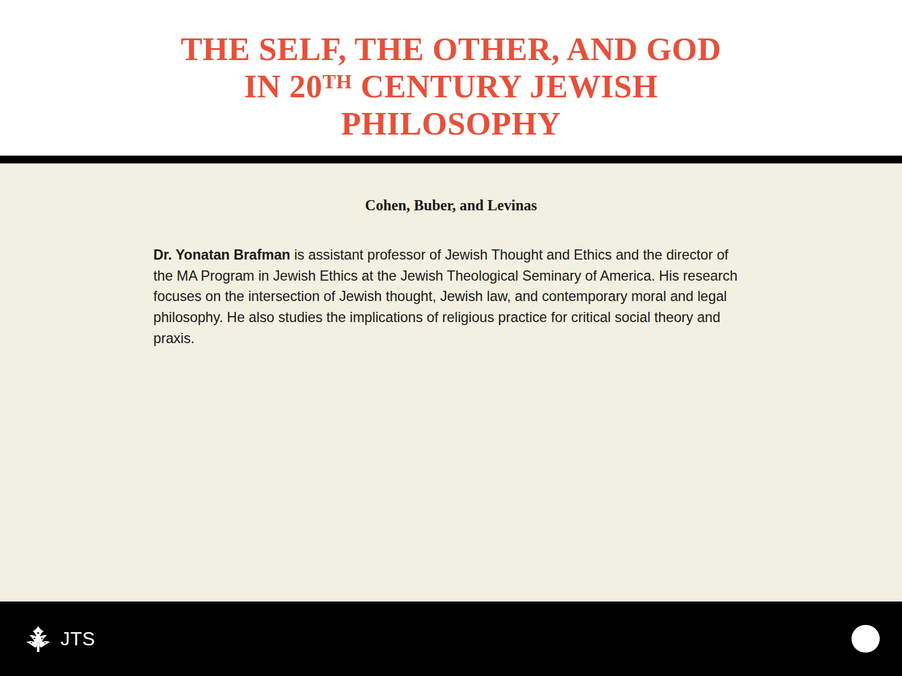THE SELF, THE OTHER, AND GOD
IN 20TH CENTURY JEWISH
PHILOSOPHY
Cohen, Buber, and Levinas
Dr. Yonatan Brafman is assistant professor of Jewish Thought and Ethics and the director of the MA Program in Jewish Ethics at the Jewish Theological Seminary of America. His research focuses on the intersection of Jewish thought, Jewish law, and contemporary moral and legal philosophy. He also studies the implications of religious practice for critical social theory and praxis.
JTS